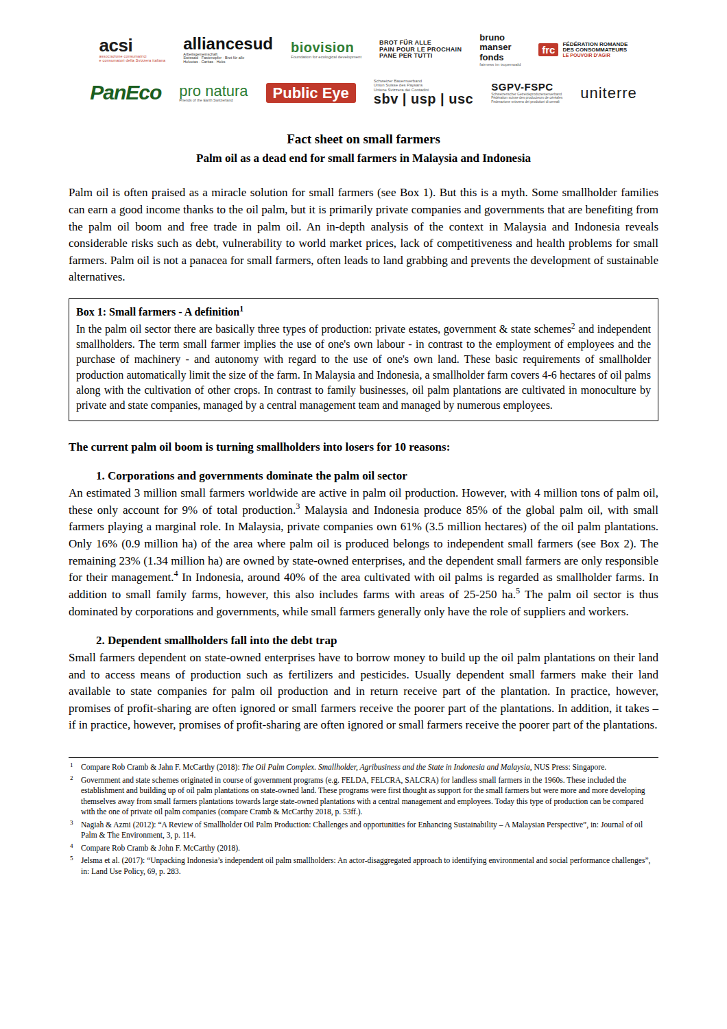acsi associazione consumatrici
e consumatori della Svizzera italiana
alliancesud Arbeitsgemeinschaft
Swissaid · Fastenopfer · Brot für alle
Helvetas · Caritas · Heks
biovision Foundation for ecological development
BROT FÜR ALLE
PAIN POUR LE PROCHAIN
PANE PER TUTTI
bruno
manser
fonds fairness im tropenwald
frc FÉDÉRATION ROMANDE
DES CONSOMMATEURS LE POUVOIR D'AGIR
PanEco
pro natura Friends of the Earth Switzerland
Public Eye
Schweizer Bauernverband
Union Suisse des Paysans
Unione Svizzera dei Contadini sbv | usp | usc
SGPV-FSPC Schweizerischer Getreideproduzentenverband
Fédération suisse des producteurs de céréales
Federazione svizzera dei produttori di cereali
uniterre
Fact sheet on small farmers
Palm oil as a dead end for small farmers in Malaysia and Indonesia
Palm oil is often praised as a miracle solution for small farmers (see Box 1). But this is a myth. Some smallholder families can earn a good income thanks to the oil palm, but it is primarily private companies and governments that are benefiting from the palm oil boom and free trade in palm oil. An in-depth analysis of the context in Malaysia and Indonesia reveals considerable risks such as debt, vulnerability to world market prices, lack of competitiveness and health problems for small farmers. Palm oil is not a panacea for small farmers, often leads to land grabbing and prevents the development of sustainable alternatives.
Box 1: Small farmers - A definition1
In the palm oil sector there are basically three types of production: private estates, government & state schemes2 and independent smallholders. The term small farmer implies the use of one's own labour - in contrast to the employment of employees and the purchase of machinery - and autonomy with regard to the use of one's own land. These basic requirements of smallholder production automatically limit the size of the farm. In Malaysia and Indonesia, a smallholder farm covers 4-6 hectares of oil palms along with the cultivation of other crops. In contrast to family businesses, oil palm plantations are cultivated in monoculture by private and state companies, managed by a central management team and managed by numerous employees.
The current palm oil boom is turning smallholders into losers for 10 reasons:
1. Corporations and governments dominate the palm oil sector
An estimated 3 million small farmers worldwide are active in palm oil production. However, with 4 million tons of palm oil, these only account for 9% of total production.3 Malaysia and Indonesia produce 85% of the global palm oil, with small farmers playing a marginal role. In Malaysia, private companies own 61% (3.5 million hectares) of the oil palm plantations. Only 16% (0.9 million ha) of the area where palm oil is produced belongs to independent small farmers (see Box 2). The remaining 23% (1.34 million ha) are owned by state-owned enterprises, and the dependent small farmers are only responsible for their management.4 In Indonesia, around 40% of the area cultivated with oil palms is regarded as smallholder farms. In addition to small family farms, however, this also includes farms with areas of 25-250 ha.5 The palm oil sector is thus dominated by corporations and governments, while small farmers generally only have the role of suppliers and workers.
2. Dependent smallholders fall into the debt trap
Small farmers dependent on state-owned enterprises have to borrow money to build up the oil palm plantations on their land and to access means of production such as fertilizers and pesticides. Usually dependent small farmers make their land available to state companies for palm oil production and in return receive part of the plantation. In practice, however, promises of profit-sharing are often ignored or small farmers receive the poorer part of the plantations. In addition, it takes – if in practice, however, promises of profit-sharing are often ignored or small farmers receive the poorer part of the plantations.
Compare Rob Cramb & Jahn F. McCarthy (2018): The Oil Palm Complex. Smallholder, Agribusiness and the State in Indonesia and Malaysia, NUS Press: Singapore.
Government and state schemes originated in course of government programs (e.g. FELDA, FELCRA, SALCRA) for landless small farmers in the 1960s. These included the establishment and building up of oil palm plantations on state-owned land. These programs were first thought as support for the small farmers but were more and more developing themselves away from small farmers plantations towards large state-owned plantations with a central management and employees. Today this type of production can be compared with the one of private oil palm companies (compare Cramb & McCarthy 2018, p. 53ff.).
Nagiah & Azmi (2012): “A Review of Smallholder Oil Palm Production: Challenges and opportunities for Enhancing Sustainability – A Malaysian Perspective”, in: Journal of oil Palm & The Environment, 3, p. 114.
Compare Rob Cramb & John F. McCarthy (2018).
Jelsma et al. (2017): “Unpacking Indonesia’s independent oil palm smallholders: An actor-disaggregated approach to identifying environmental and social performance challenges”, in: Land Use Policy, 69, p. 283.